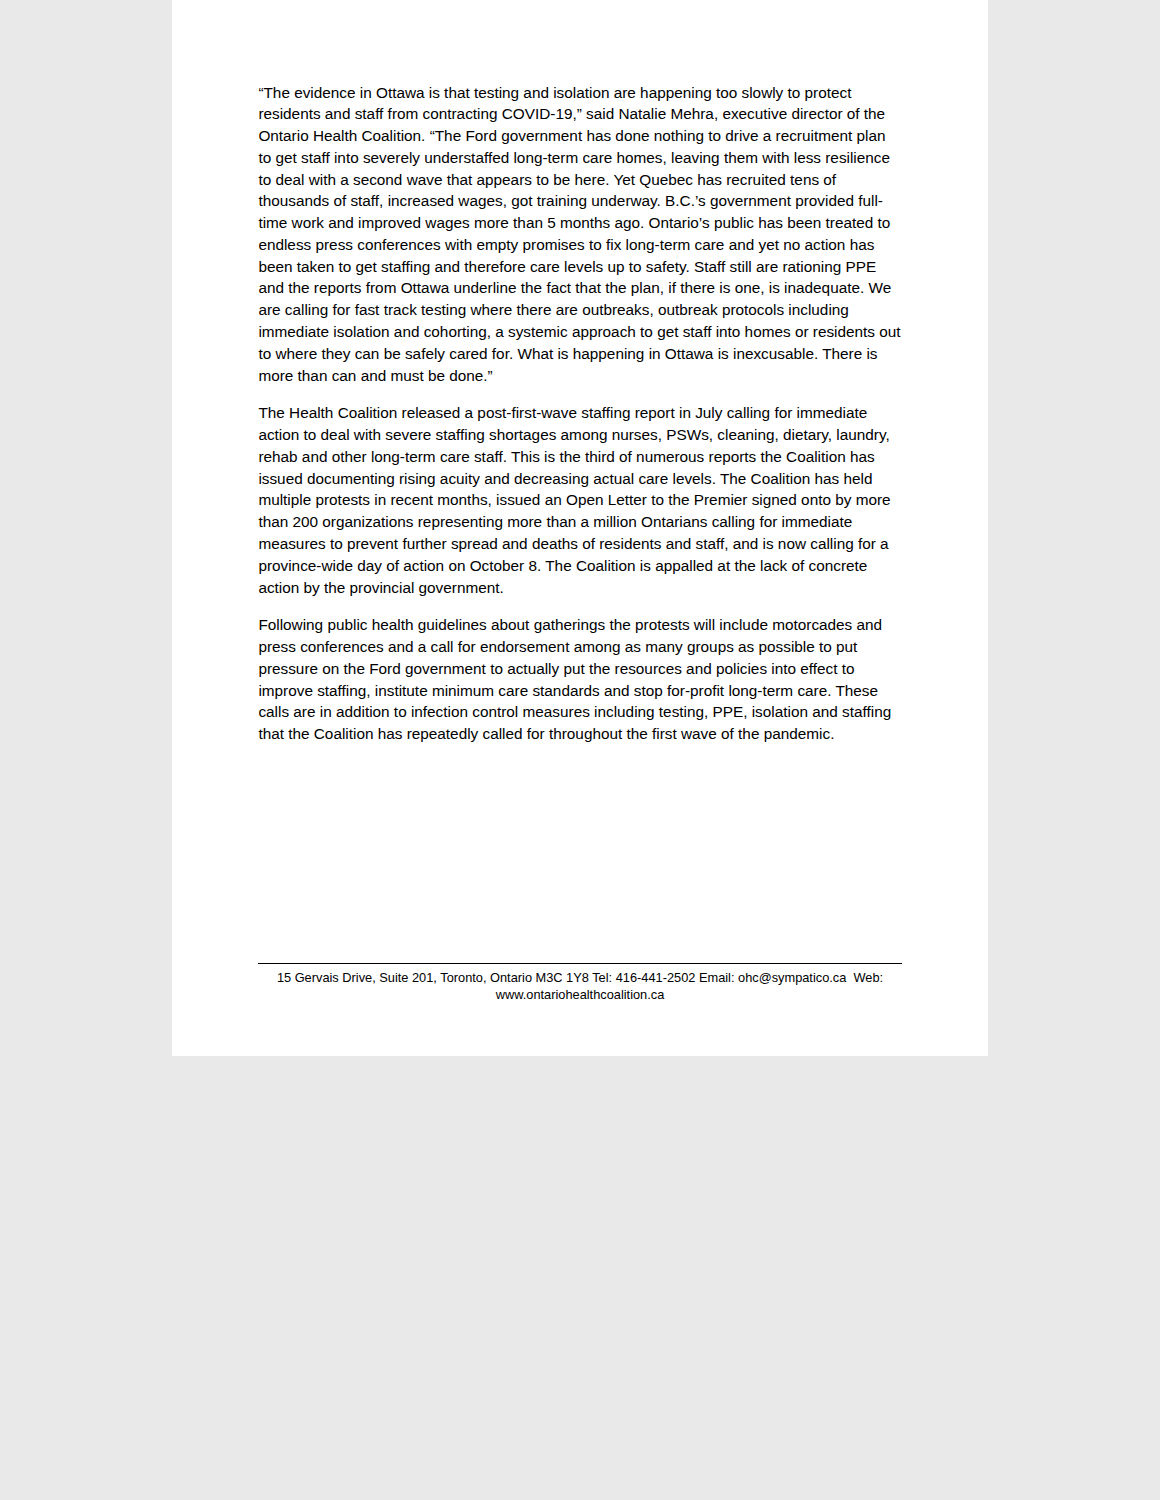“The evidence in Ottawa is that testing and isolation are happening too slowly to protect residents and staff from contracting COVID-19,” said Natalie Mehra, executive director of the Ontario Health Coalition. “The Ford government has done nothing to drive a recruitment plan to get staff into severely understaffed long-term care homes, leaving them with less resilience to deal with a second wave that appears to be here. Yet Quebec has recruited tens of thousands of staff, increased wages, got training underway. B.C.’s government provided full-time work and improved wages more than 5 months ago. Ontario’s public has been treated to endless press conferences with empty promises to fix long-term care and yet no action has been taken to get staffing and therefore care levels up to safety. Staff still are rationing PPE and the reports from Ottawa underline the fact that the plan, if there is one, is inadequate. We are calling for fast track testing where there are outbreaks, outbreak protocols including immediate isolation and cohorting, a systemic approach to get staff into homes or residents out to where they can be safely cared for. What is happening in Ottawa is inexcusable. There is more than can and must be done.”
The Health Coalition released a post-first-wave staffing report in July calling for immediate action to deal with severe staffing shortages among nurses, PSWs, cleaning, dietary, laundry, rehab and other long-term care staff. This is the third of numerous reports the Coalition has issued documenting rising acuity and decreasing actual care levels. The Coalition has held multiple protests in recent months, issued an Open Letter to the Premier signed onto by more than 200 organizations representing more than a million Ontarians calling for immediate measures to prevent further spread and deaths of residents and staff, and is now calling for a province-wide day of action on October 8. The Coalition is appalled at the lack of concrete action by the provincial government.
Following public health guidelines about gatherings the protests will include motorcades and press conferences and a call for endorsement among as many groups as possible to put pressure on the Ford government to actually put the resources and policies into effect to improve staffing, institute minimum care standards and stop for-profit long-term care. These calls are in addition to infection control measures including testing, PPE, isolation and staffing that the Coalition has repeatedly called for throughout the first wave of the pandemic.
15 Gervais Drive, Suite 201, Toronto, Ontario M3C 1Y8 Tel: 416-441-2502 Email: ohc@sympatico.ca Web: www.ontariohealthcoalition.ca